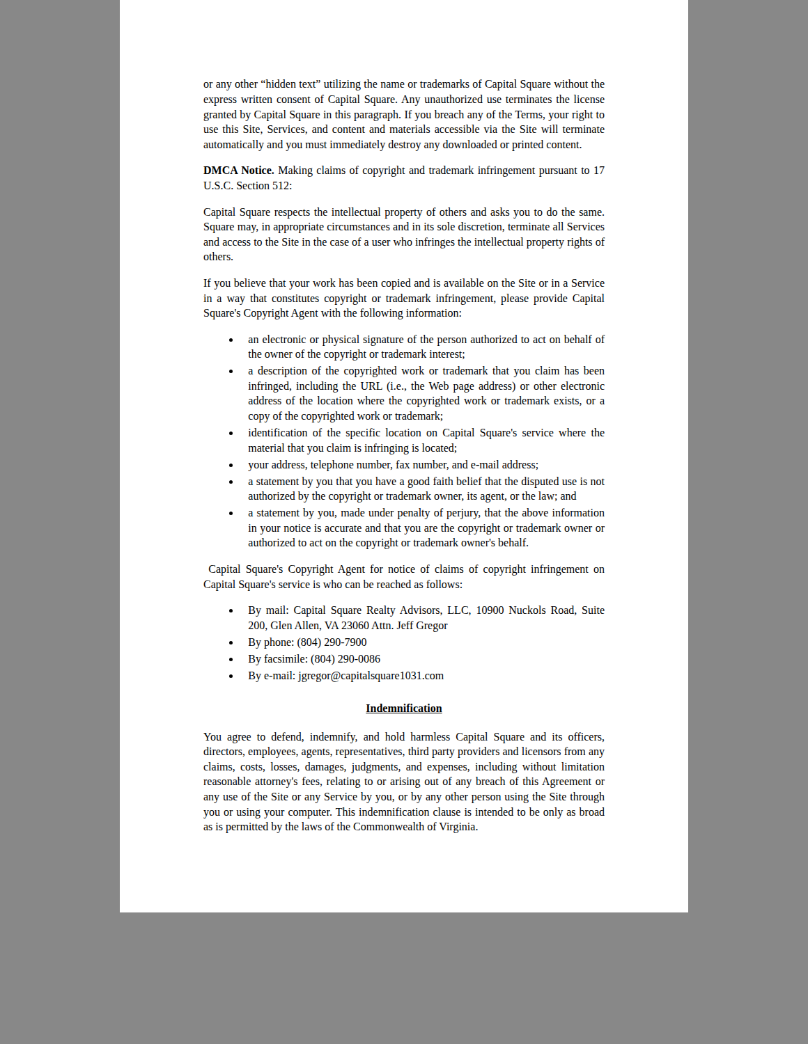or any other “hidden text” utilizing the name or trademarks of Capital Square without the express written consent of Capital Square. Any unauthorized use terminates the license granted by Capital Square in this paragraph. If you breach any of the Terms, your right to use this Site, Services, and content and materials accessible via the Site will terminate automatically and you must immediately destroy any downloaded or printed content.
DMCA Notice. Making claims of copyright and trademark infringement pursuant to 17 U.S.C. Section 512:
Capital Square respects the intellectual property of others and asks you to do the same. Square may, in appropriate circumstances and in its sole discretion, terminate all Services and access to the Site in the case of a user who infringes the intellectual property rights of others.
If you believe that your work has been copied and is available on the Site or in a Service in a way that constitutes copyright or trademark infringement, please provide Capital Square's Copyright Agent with the following information:
an electronic or physical signature of the person authorized to act on behalf of the owner of the copyright or trademark interest;
a description of the copyrighted work or trademark that you claim has been infringed, including the URL (i.e., the Web page address) or other electronic address of the location where the copyrighted work or trademark exists, or a copy of the copyrighted work or trademark;
identification of the specific location on Capital Square's service where the material that you claim is infringing is located;
your address, telephone number, fax number, and e-mail address;
a statement by you that you have a good faith belief that the disputed use is not authorized by the copyright or trademark owner, its agent, or the law; and
a statement by you, made under penalty of perjury, that the above information in your notice is accurate and that you are the copyright or trademark owner or authorized to act on the copyright or trademark owner's behalf.
Capital Square's Copyright Agent for notice of claims of copyright infringement on Capital Square's service is who can be reached as follows:
By mail: Capital Square Realty Advisors, LLC, 10900 Nuckols Road, Suite 200, Glen Allen, VA 23060 Attn. Jeff Gregor
By phone: (804) 290-7900
By facsimile: (804) 290-0086
By e-mail: jgregor@capitalsquare1031.com
Indemnification
You agree to defend, indemnify, and hold harmless Capital Square and its officers, directors, employees, agents, representatives, third party providers and licensors from any claims, costs, losses, damages, judgments, and expenses, including without limitation reasonable attorney's fees, relating to or arising out of any breach of this Agreement or any use of the Site or any Service by you, or by any other person using the Site through you or using your computer. This indemnification clause is intended to be only as broad as is permitted by the laws of the Commonwealth of Virginia.